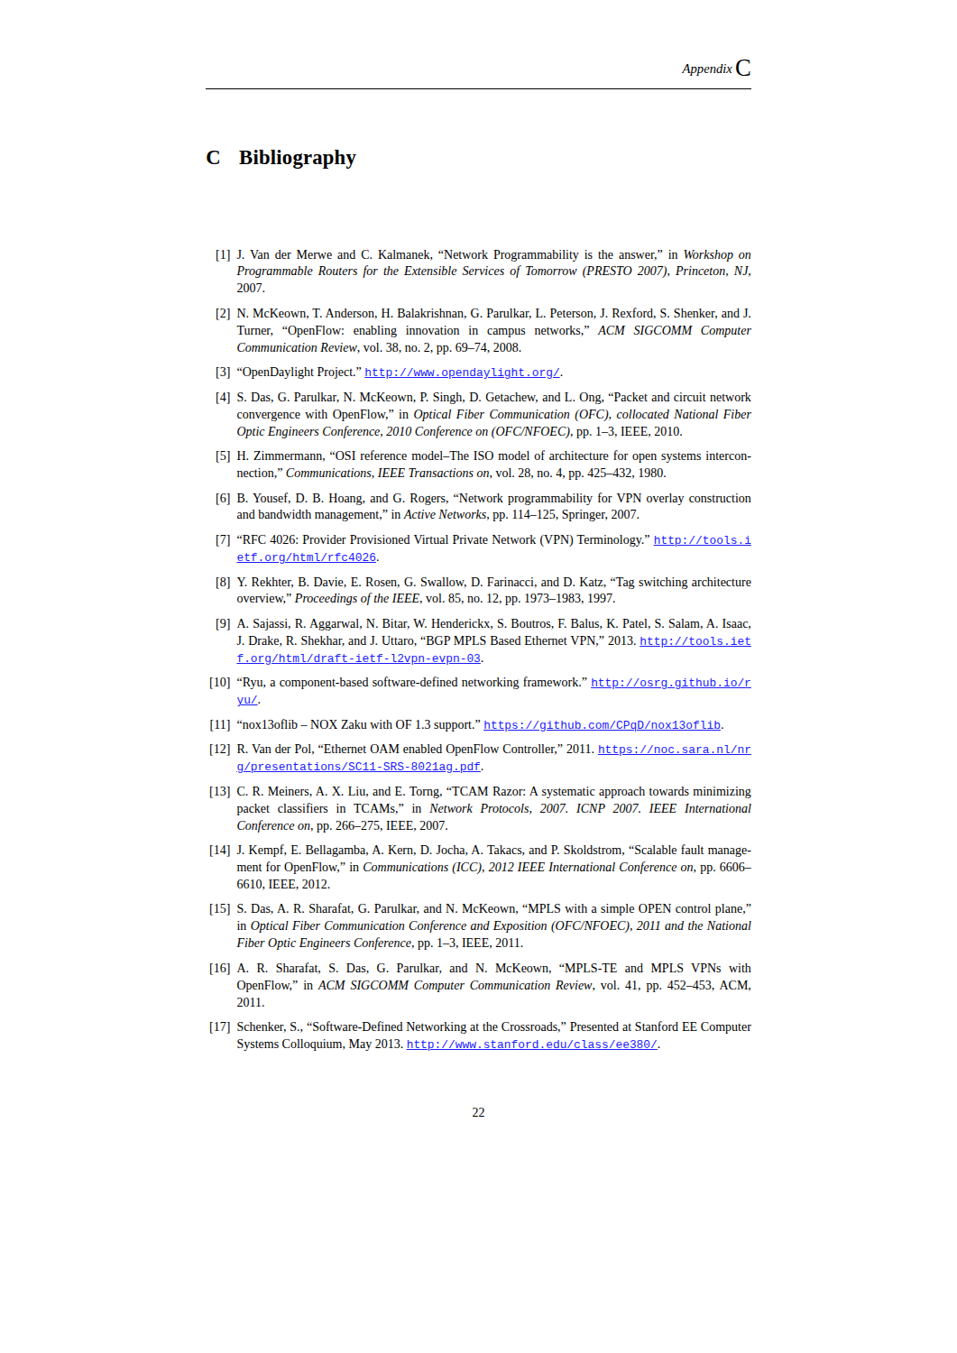AppendixC
CBibliography
J. Van der Merwe and C. Kalmanek, “Network Programmability is the answer,” in Workshop on Programmable Routers for the Extensible Services of Tomorrow (PRESTO 2007), Princeton, NJ, 2007.
N. McKeown, T. Anderson, H. Balakrishnan, G. Parulkar, L. Peterson, J. Rexford, S. Shenker, and J. Turner, “OpenFlow: enabling innovation in campus networks,” ACM SIGCOMM Computer Communication Review, vol. 38, no. 2, pp. 69–74, 2008.
“OpenDaylight Project.” http://www.opendaylight.org/.
S. Das, G. Parulkar, N. McKeown, P. Singh, D. Getachew, and L. Ong, “Packet and circuit network convergence with OpenFlow,” in Optical Fiber Communication (OFC), collocated National Fiber Optic Engineers Conference, 2010 Conference on (OFC/NFOEC), pp. 1–3, IEEE, 2010.
H. Zimmermann, “OSI reference model–The ISO model of architecture for open systems interconnection,” Communications, IEEE Transactions on, vol. 28, no. 4, pp. 425–432, 1980.
B. Yousef, D. B. Hoang, and G. Rogers, “Network programmability for VPN overlay construction and bandwidth management,” in Active Networks, pp. 114–125, Springer, 2007.
“RFC 4026: Provider Provisioned Virtual Private Network (VPN) Terminology.” http://tools.ietf.org/html/rfc4026.
Y. Rekhter, B. Davie, E. Rosen, G. Swallow, D. Farinacci, and D. Katz, “Tag switching architecture overview,” Proceedings of the IEEE, vol. 85, no. 12, pp. 1973–1983, 1997.
A. Sajassi, R. Aggarwal, N. Bitar, W. Henderickx, S. Boutros, F. Balus, K. Patel, S. Salam, A. Isaac, J. Drake, R. Shekhar, and J. Uttaro, “BGP MPLS Based Ethernet VPN,” 2013. http://tools.ietf.org/html/draft-ietf-l2vpn-evpn-03.
“Ryu, a component-based software-defined networking framework.” http://osrg.github.io/ryu/.
“nox13oflib – NOX Zaku with OF 1.3 support.” https://github.com/CPqD/nox13oflib.
R. Van der Pol, “Ethernet OAM enabled OpenFlow Controller,” 2011. https://noc.sara.nl/nrg/presentations/SC11-SRS-8021ag.pdf.
C. R. Meiners, A. X. Liu, and E. Torng, “TCAM Razor: A systematic approach towards minimizing packet classifiers in TCAMs,” in Network Protocols, 2007. ICNP 2007. IEEE International Conference on, pp. 266–275, IEEE, 2007.
J. Kempf, E. Bellagamba, A. Kern, D. Jocha, A. Takacs, and P. Skoldstrom, “Scalable fault management for OpenFlow,” in Communications (ICC), 2012 IEEE International Conference on, pp. 6606–6610, IEEE, 2012.
S. Das, A. R. Sharafat, G. Parulkar, and N. McKeown, “MPLS with a simple OPEN control plane,” in Optical Fiber Communication Conference and Exposition (OFC/NFOEC), 2011 and the National Fiber Optic Engineers Conference, pp. 1–3, IEEE, 2011.
A. R. Sharafat, S. Das, G. Parulkar, and N. McKeown, “MPLS-TE and MPLS VPNs with OpenFlow,” in ACM SIGCOMM Computer Communication Review, vol. 41, pp. 452–453, ACM, 2011.
Schenker, S., “Software-Defined Networking at the Crossroads,” Presented at Stanford EE Computer Systems Colloquium, May 2013. http://www.stanford.edu/class/ee380/.
22